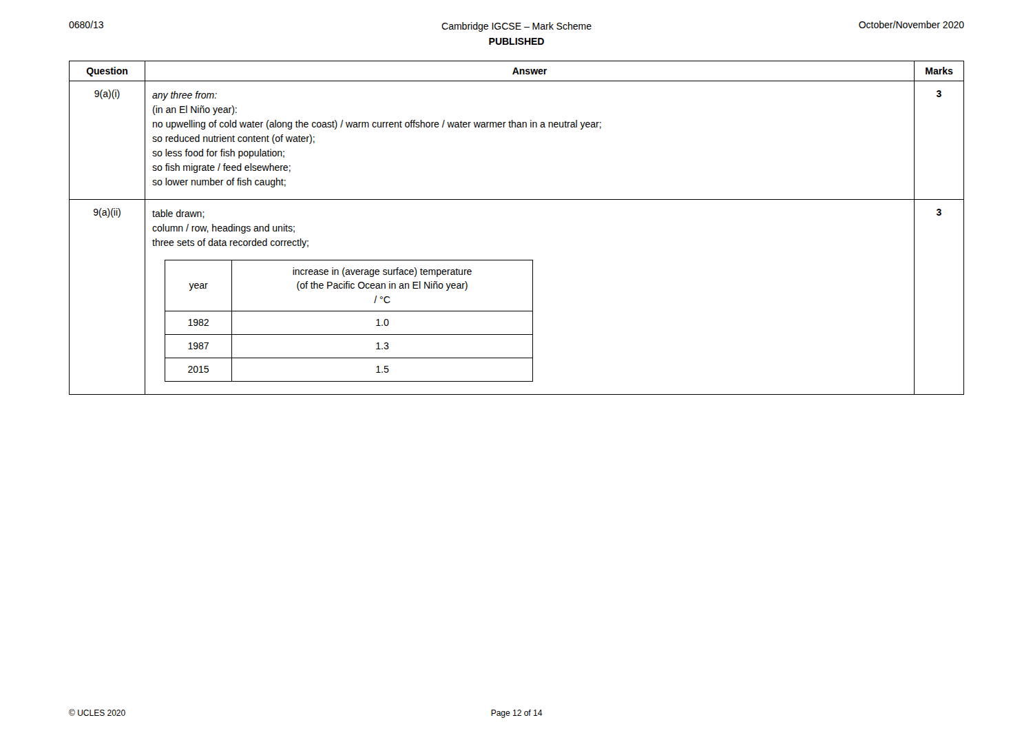0680/13
October/November 2020
Cambridge IGCSE – Mark Scheme
PUBLISHED
| Question | Answer | Marks |
| --- | --- | --- |
| 9(a)(i) | any three from: (in an El Niño year): no upwelling of cold water (along the coast) / warm current offshore / water warmer than in a neutral year; so reduced nutrient content (of water); so less food for fish population; so fish migrate / feed elsewhere; so lower number of fish caught; | 3 |
| 9(a)(ii) | table drawn; column / row, headings and units; three sets of data recorded correctly; / year / increase in (average surface) temperature (of the Pacific Ocean in an El Niño year) / °C / / 1982 / 1.0 / / 1987 / 1.3 / / 2015 / 1.5 / | 3 |
© UCLES 2020
Page 12 of 14